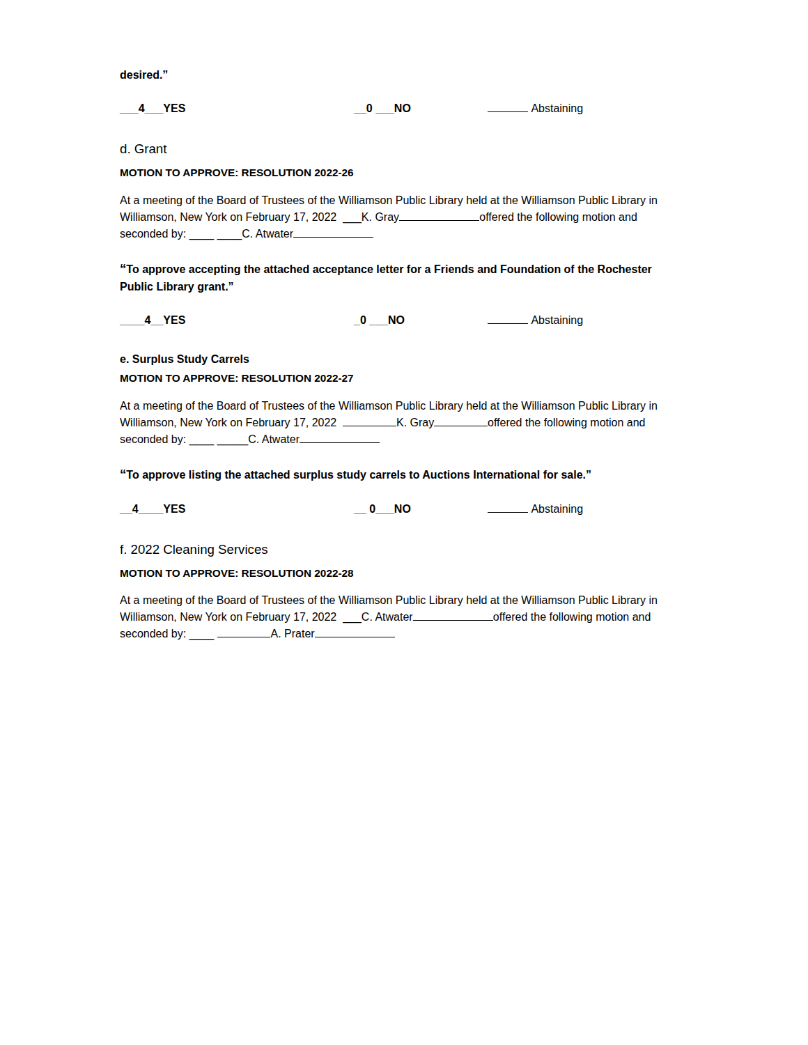desired.”
___4___YES __0 ___NO Abstaining
d. Grant
MOTION TO APPROVE: RESOLUTION 2022-26
At a meeting of the Board of Trustees of the Williamson Public Library held at the Williamson Public Library in Williamson, New York on February 17, 2022 ___K. Gray offered the following motion and seconded by: ____ ____C. Atwater
“To approve accepting the attached acceptance letter for a Friends and Foundation of the Rochester Public Library grant.”
____4__YES _0 ___NO Abstaining
e. Surplus Study Carrels
MOTION TO APPROVE: RESOLUTION 2022-27
At a meeting of the Board of Trustees of the Williamson Public Library held at the Williamson Public Library in Williamson, New York on February 17, 2022 K. Gray offered the following motion and seconded by: ____ _____C. Atwater
“To approve listing the attached surplus study carrels to Auctions International for sale.”
__4____YES __ 0___NO Abstaining
f. 2022 Cleaning Services
MOTION TO APPROVE: RESOLUTION 2022-28
At a meeting of the Board of Trustees of the Williamson Public Library held at the Williamson Public Library in Williamson, New York on February 17, 2022 ___C. Atwater offered the following motion and seconded by: ____ A. Prater